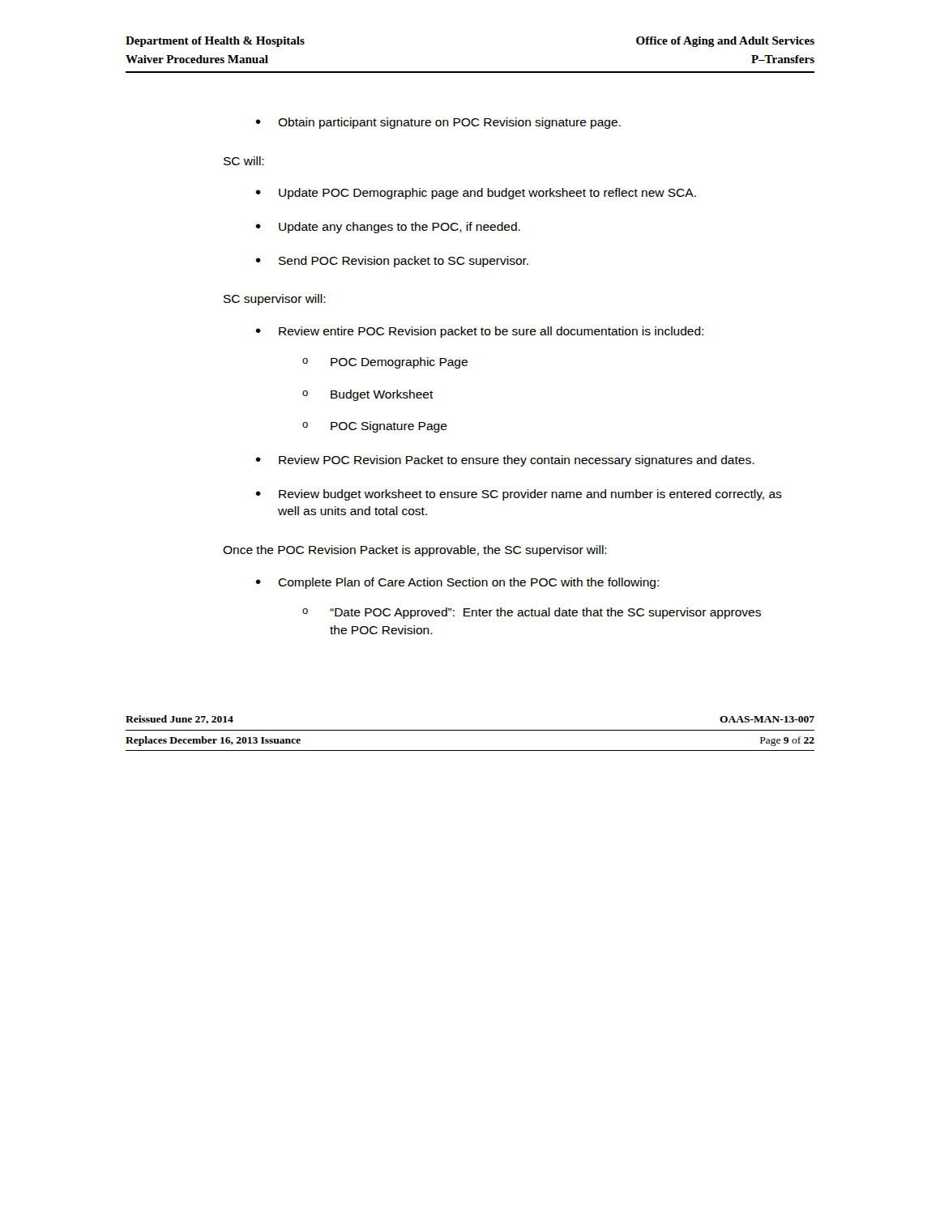Department of Health & Hospitals Office of Aging and Adult Services
Waiver Procedures Manual P–Transfers
Obtain participant signature on POC Revision signature page.
SC will:
Update POC Demographic page and budget worksheet to reflect new SCA.
Update any changes to the POC, if needed.
Send POC Revision packet to SC supervisor.
SC supervisor will:
Review entire POC Revision packet to be sure all documentation is included:
POC Demographic Page
Budget Worksheet
POC Signature Page
Review POC Revision Packet to ensure they contain necessary signatures and dates.
Review budget worksheet to ensure SC provider name and number is entered correctly, as well as units and total cost.
Once the POC Revision Packet is approvable, the SC supervisor will:
Complete Plan of Care Action Section on the POC with the following:
“Date POC Approved”: Enter the actual date that the SC supervisor approves the POC Revision.
Reissued June 27, 2014 OAAS-MAN-13-007
Replaces December 16, 2013 Issuance Page 9 of 22